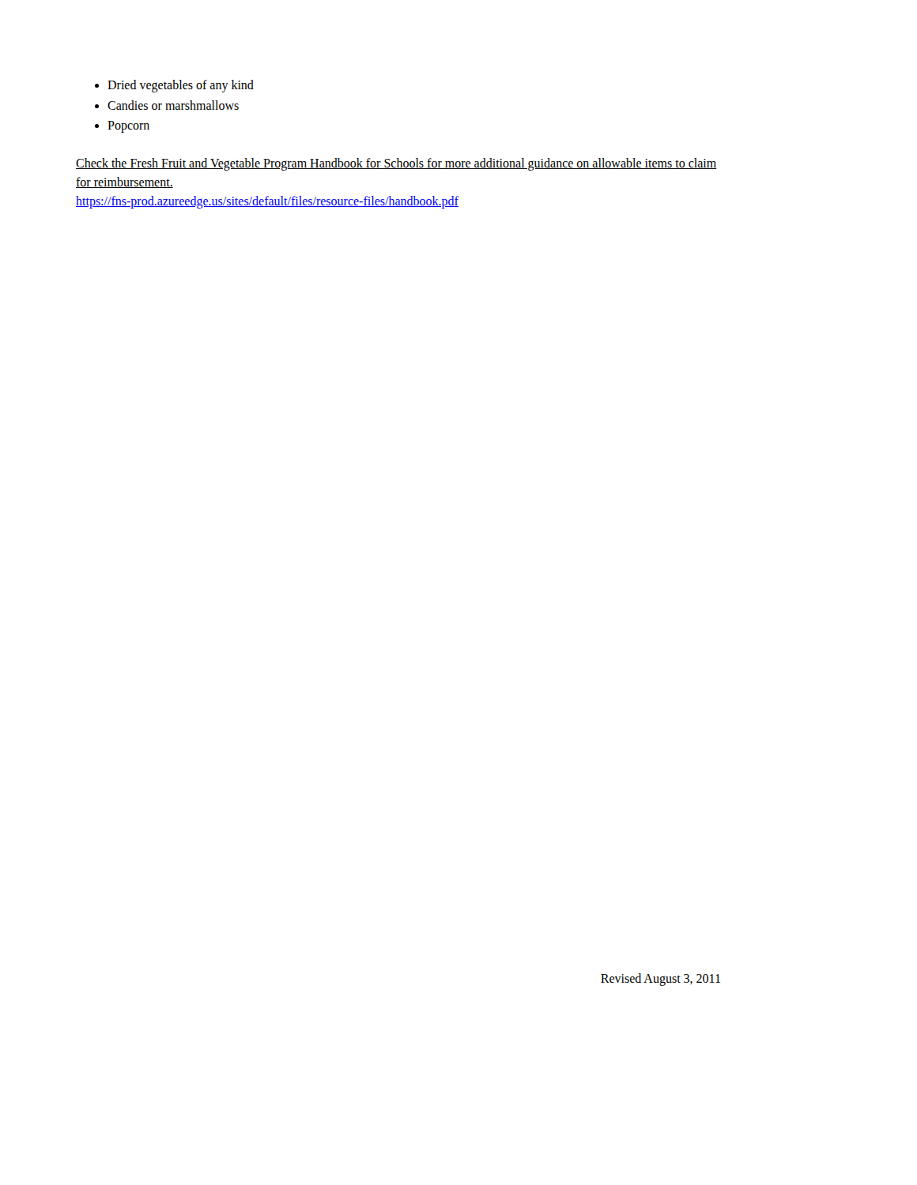Dried vegetables of any kind
Candies or marshmallows
Popcorn
Check the Fresh Fruit and Vegetable Program Handbook for Schools for more additional guidance on allowable items to claim for reimbursement.
https://fns-prod.azureedge.us/sites/default/files/resource-files/handbook.pdf
Revised August 3, 2011